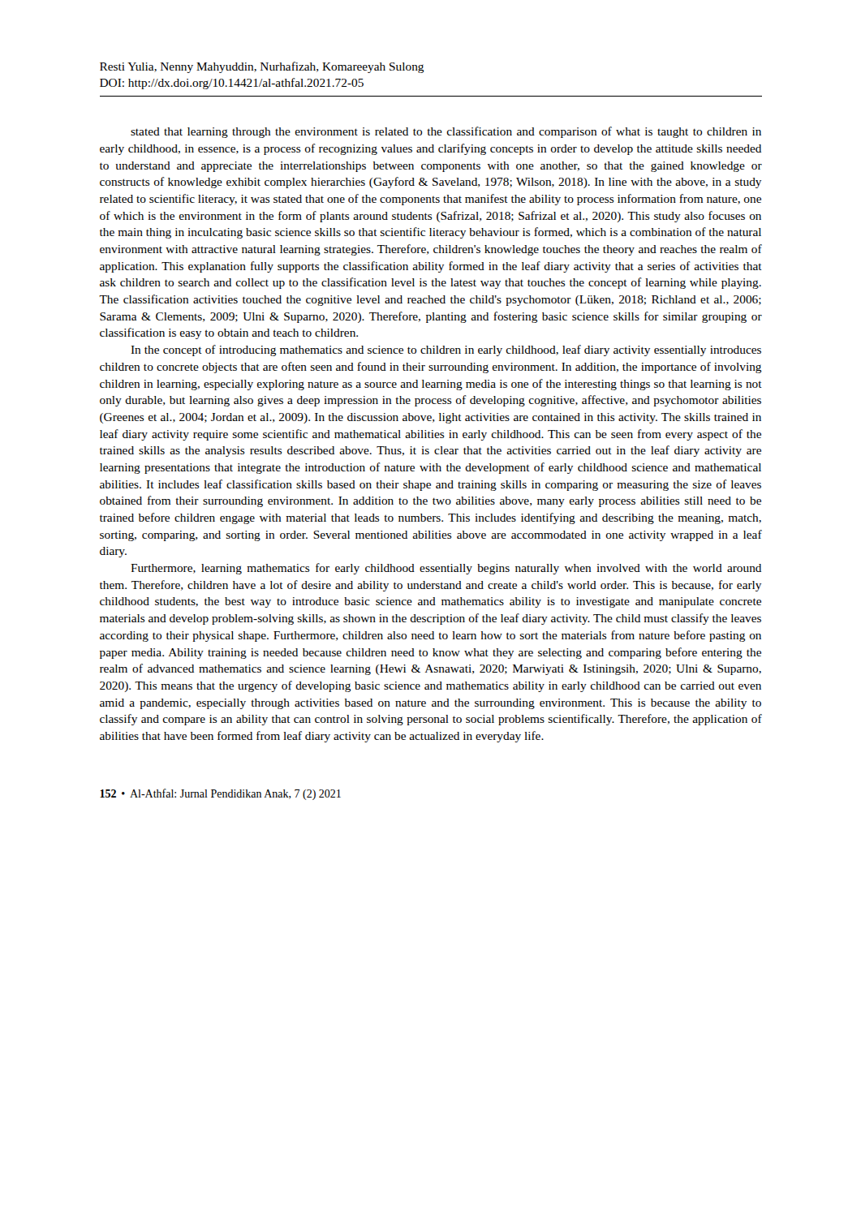Resti Yulia, Nenny Mahyuddin, Nurhafizah, Komareeyah Sulong
DOI: http://dx.doi.org/10.14421/al-athfal.2021.72-05
stated that learning through the environment is related to the classification and comparison of what is taught to children in early childhood, in essence, is a process of recognizing values and clarifying concepts in order to develop the attitude skills needed to understand and appreciate the interrelationships between components with one another, so that the gained knowledge or constructs of knowledge exhibit complex hierarchies (Gayford & Saveland, 1978; Wilson, 2018). In line with the above, in a study related to scientific literacy, it was stated that one of the components that manifest the ability to process information from nature, one of which is the environment in the form of plants around students (Safrizal, 2018; Safrizal et al., 2020). This study also focuses on the main thing in inculcating basic science skills so that scientific literacy behaviour is formed, which is a combination of the natural environment with attractive natural learning strategies. Therefore, children's knowledge touches the theory and reaches the realm of application. This explanation fully supports the classification ability formed in the leaf diary activity that a series of activities that ask children to search and collect up to the classification level is the latest way that touches the concept of learning while playing. The classification activities touched the cognitive level and reached the child's psychomotor (Lüken, 2018; Richland et al., 2006; Sarama & Clements, 2009; Ulni & Suparno, 2020). Therefore, planting and fostering basic science skills for similar grouping or classification is easy to obtain and teach to children.
In the concept of introducing mathematics and science to children in early childhood, leaf diary activity essentially introduces children to concrete objects that are often seen and found in their surrounding environment. In addition, the importance of involving children in learning, especially exploring nature as a source and learning media is one of the interesting things so that learning is not only durable, but learning also gives a deep impression in the process of developing cognitive, affective, and psychomotor abilities (Greenes et al., 2004; Jordan et al., 2009). In the discussion above, light activities are contained in this activity. The skills trained in leaf diary activity require some scientific and mathematical abilities in early childhood. This can be seen from every aspect of the trained skills as the analysis results described above. Thus, it is clear that the activities carried out in the leaf diary activity are learning presentations that integrate the introduction of nature with the development of early childhood science and mathematical abilities. It includes leaf classification skills based on their shape and training skills in comparing or measuring the size of leaves obtained from their surrounding environment. In addition to the two abilities above, many early process abilities still need to be trained before children engage with material that leads to numbers. This includes identifying and describing the meaning, match, sorting, comparing, and sorting in order. Several mentioned abilities above are accommodated in one activity wrapped in a leaf diary.
Furthermore, learning mathematics for early childhood essentially begins naturally when involved with the world around them. Therefore, children have a lot of desire and ability to understand and create a child's world order. This is because, for early childhood students, the best way to introduce basic science and mathematics ability is to investigate and manipulate concrete materials and develop problem-solving skills, as shown in the description of the leaf diary activity. The child must classify the leaves according to their physical shape. Furthermore, children also need to learn how to sort the materials from nature before pasting on paper media. Ability training is needed because children need to know what they are selecting and comparing before entering the realm of advanced mathematics and science learning (Hewi & Asnawati, 2020; Marwiyati & Istiningsih, 2020; Ulni & Suparno, 2020). This means that the urgency of developing basic science and mathematics ability in early childhood can be carried out even amid a pandemic, especially through activities based on nature and the surrounding environment. This is because the ability to classify and compare is an ability that can control in solving personal to social problems scientifically. Therefore, the application of abilities that have been formed from leaf diary activity can be actualized in everyday life.
152•Al-Athfal: Jurnal Pendidikan Anak, 7 (2) 2021